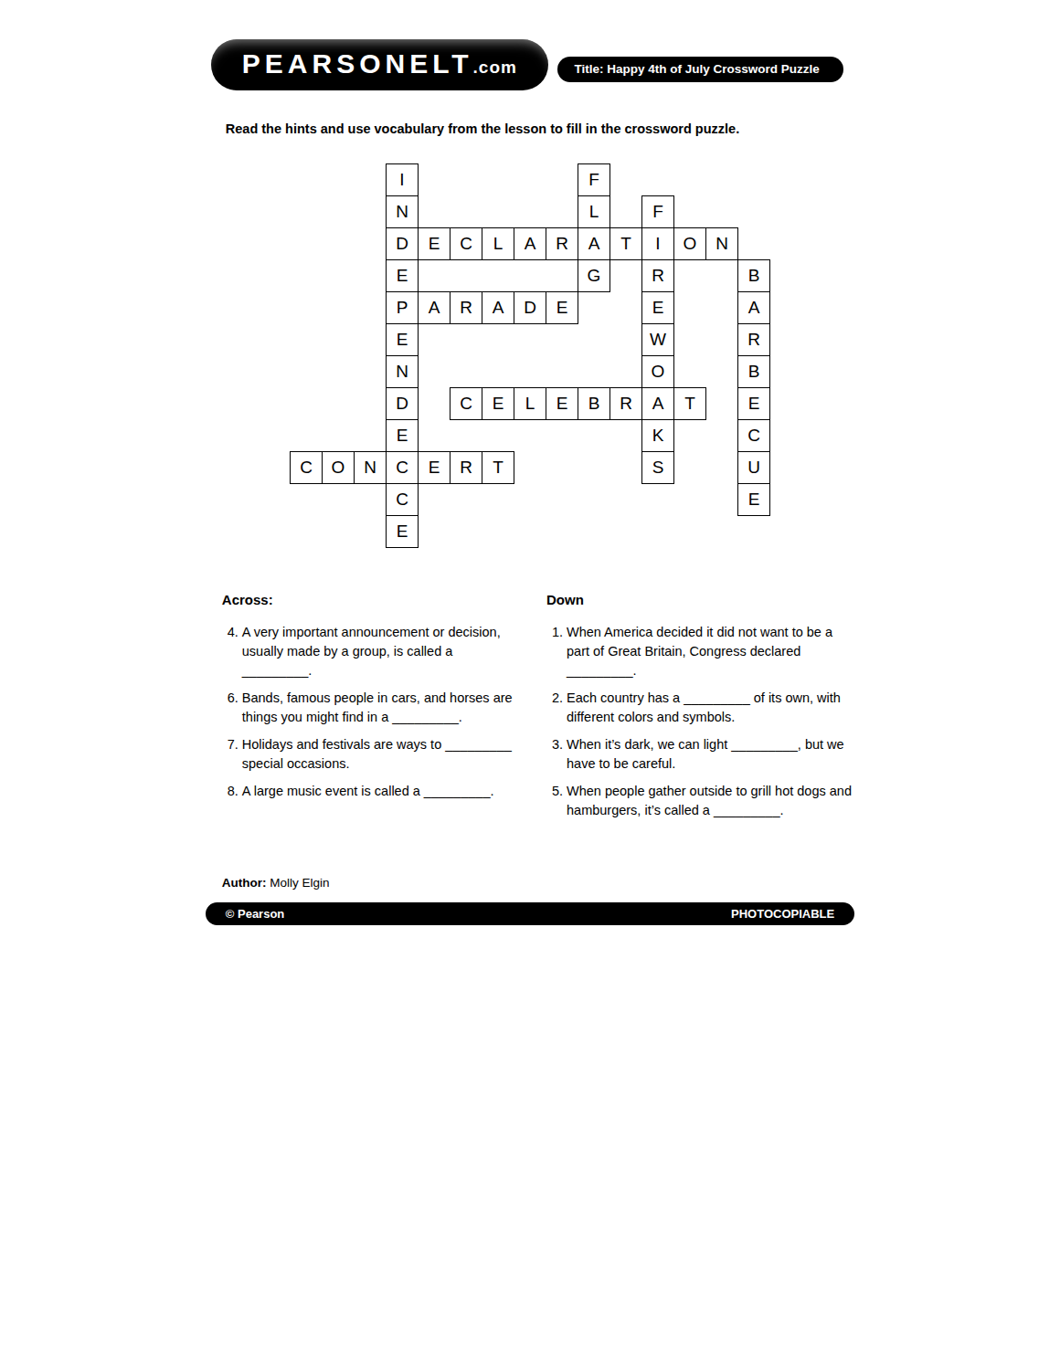PEARSONELT.com
Title: Happy 4th of July Crossword Puzzle
Read the hints and use vocabulary from the lesson to fill in the crossword puzzle.
| | | | I | | | | | | F | | | | |
| | | | N | | | | | | L | | F | | |
| | | | D | E | C | L | A | R | A | T | I | O | N |
| | | | E | | | | | | G | | R | | | B |
| | | | P | A | R | A | D | E | | | E | | | A |
| | | | E | | | | | | | | W | | | R |
| | | | N | | | | | | | | O | | | B |
| | | | D | | C | E | L | E | B | R | A | T | | E |
| | | | E | | | | | | | | K | | | C |
| C | O | N | C | E | R | T | | | | | S | | | U |
| | | | C | | | | | | | | | | | E |
| | | | E | | | | | | | | | | | |
Across:
A very important announcement or decision, usually made by a group, is called a _________.
Bands, famous people in cars, and horses are things you might find in a _________.
Holidays and festivals are ways to _________ special occasions.
A large music event is called a _________.
Down
When America decided it did not want to be a part of Great Britain, Congress declared _________.
Each country has a _________ of its own, with different colors and symbols.
When it’s dark, we can light _________, but we have to be careful.
When people gather outside to grill hot dogs and hamburgers, it’s called a _________.
Author: Molly Elgin
© Pearson PHOTOCOPIABLE